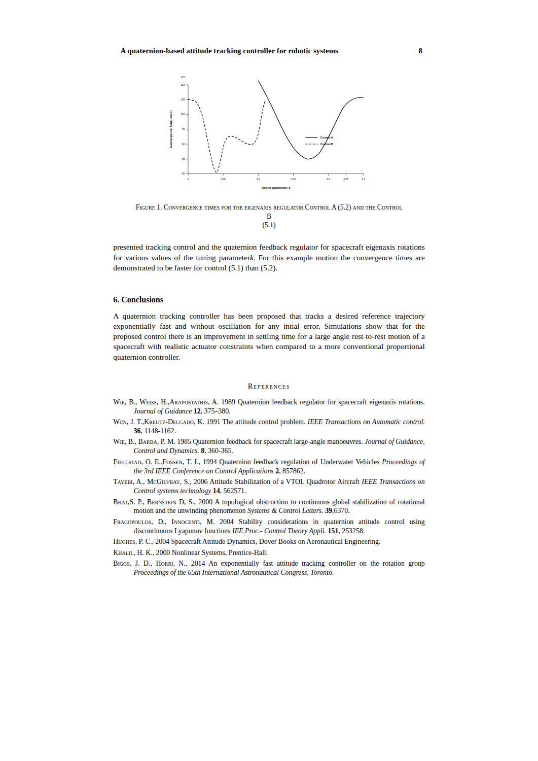A quaternion-based attitude tracking controller for robotic systems 8
80 85 90 95 100 105 110 115 0 0.05 0.1 0.15 0.2 0.25 0.3 Tuning parameter, k Convergence Time (secs) Control A Control B
Figure 1. Convergence times for the eigenaxis regulator Control A (5.2) and the Control B (5.1)
presented tracking control and the quaternion feedback regulator for spacecraft eigenaxis rotations for various values of the tuning parameterk. For this example motion the convergence times are demonstrated to be faster for control (5.1) than (5.2).
6. Conclusions
A quaternion tracking controller has been proposed that tracks a desired reference trajectory exponentially fast and without oscillation for any intial error. Simulations show that for the proposed control there is an improvement in settling time for a large angle rest-to-rest motion of a spacecraft with realistic actuator constraints when compared to a more conventional proportional quaternion controller.
References
Wie, B., Weiss, H.,Arapostathis, A. 1989 Quaternion feedback regulator for spacecraft eigenaxis rotations. Journal of Guidance 12, 375–380.
Wen, J. T.,Kreutz-Delgado, K. 1991 The attitude control problem. IEEE Transactions on Automatic control. 36, 1148-1162.
Wie, B., Barba, P. M. 1985 Quaternion feedback for spacecraft large-angle manoeuvres. Journal of Guidance, Control and Dynamics. 8, 360-365.
Fjellstad, O. E.,Fossen, T. I., 1994 Quaternion feedback regulation of Underwater Vehicles Proceedings of the 3rd IEEE Conference on Control Applications 2, 857862.
Tayebi, A., McGilvray, S., 2006 Attitude Stabilization of a VTOL Quadrotor Aircraft IEEE Transactions on Control systems technology 14, 562571.
Bhat,S. P., Bernstein D, S., 2000 A topological obstruction to continuous global stabilization of rotational motion and the unwinding phenomenon Systems & Control Letters. 39,6370.
Fragopoulos, D., Innocenti, M. 2004 Stability considerations in quaternion attitude control using discontinuous Lyapunov functions IEE Proc.- Control Theory Appli. 151, 253258.
Hughes, P. C., 2004 Spacecraft Attitude Dynamics, Dover Books on Aeronautical Engineering.
Khalil, H. K., 2000 Nonlinear Systems, Prentice-Hall.
Biggs, J. D., Horri, N., 2014 An exponentially fast attitude tracking controller on the rotation group Proceedings of the 65th International Astronautical Congress, Toronto.